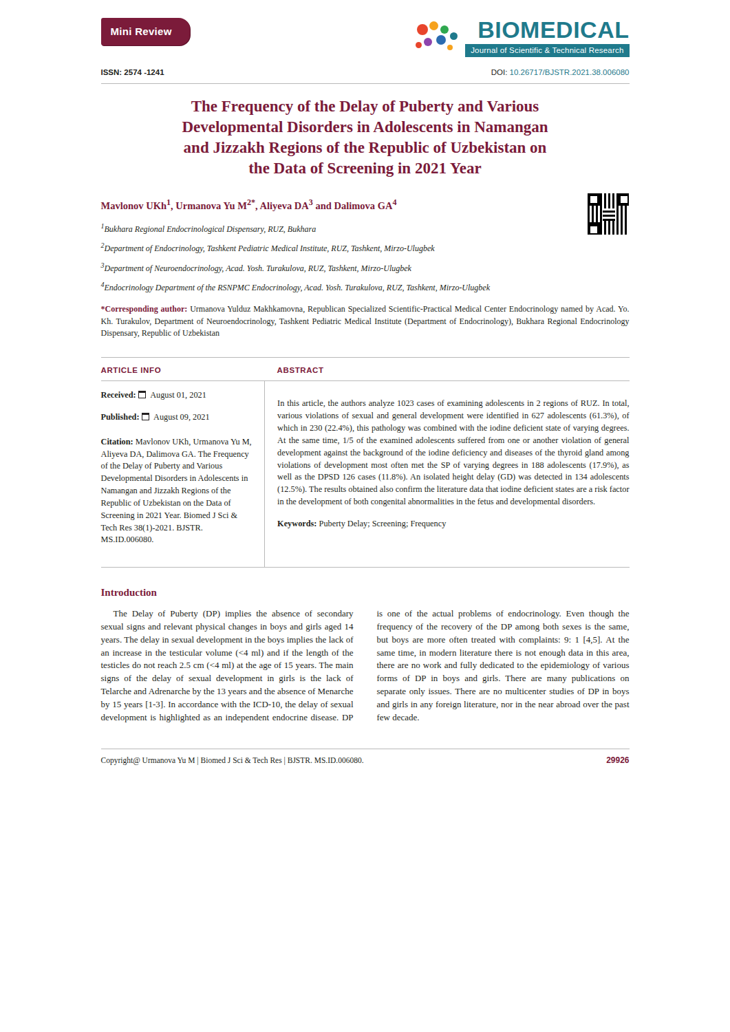Mini Review
BIOMEDICAL
Journal of Scientific & Technical Research
ISSN: 2574 -1241
DOI: 10.26717/BJSTR.2021.38.006080
The Frequency of the Delay of Puberty and Various
Developmental Disorders in Adolescents in Namangan
and Jizzakh Regions of the Republic of Uzbekistan on
the Data of Screening in 2021 Year
Mavlonov UKh1, Urmanova Yu M2*, Aliyeva DA3 and Dalimova GA4
1Bukhara Regional Endocrinological Dispensary, RUZ, Bukhara
2Department of Endocrinology, Tashkent Pediatric Medical Institute, RUZ, Tashkent, Mirzo-Ulugbek
3Department of Neuroendocrinology, Acad. Yosh. Turakulova, RUZ, Tashkent, Mirzo-Ulugbek
4Endocrinology Department of the RSNPMC Endocrinology, Acad. Yosh. Turakulova, RUZ, Tashkent, Mirzo-Ulugbek
*Corresponding author: Urmanova Yulduz Makhkamovna, Republican Specialized Scientific-Practical Medical Center Endocrinology named by Acad. Yo. Kh. Turakulov, Department of Neuroendocrinology, Tashkent Pediatric Medical Institute (Department of Endocrinology), Bukhara Regional Endocrinology Dispensary, Republic of Uzbekistan
| ARTICLE INFO | ABSTRACT |
| --- | --- |
| Received: August 01, 2021 Published: August 09, 2021 Citation: Mavlonov UKh, Urmanova Yu M, Aliyeva DA, Dalimova GA. The Frequency of the Delay of Puberty and Various Developmental Disorders in Adolescents in Namangan and Jizzakh Regions of the Republic of Uzbekistan on the Data of Screening in 2021 Year. Biomed J Sci & Tech Res 38(1)-2021. BJSTR. MS.ID.006080. | In this article, the authors analyze 1023 cases of examining adolescents in 2 regions of RUZ. In total, various violations of sexual and general development were identified in 627 adolescents (61.3%), of which in 230 (22.4%), this pathology was combined with the iodine deficient state of varying degrees. At the same time, 1/5 of the examined adolescents suffered from one or another violation of general development against the background of the iodine deficiency and diseases of the thyroid gland among violations of development most often met the SP of varying degrees in 188 adolescents (17.9%), as well as the DPSD 126 cases (11.8%). An isolated height delay (GD) was detected in 134 adolescents (12.5%). The results obtained also confirm the literature data that iodine deficient states are a risk factor in the development of both congenital abnormalities in the fetus and developmental disorders. Keywords: Puberty Delay; Screening; Frequency |
Introduction
The Delay of Puberty (DP) implies the absence of secondary sexual signs and relevant physical changes in boys and girls aged 14 years. The delay in sexual development in the boys implies the lack of an increase in the testicular volume (<4 ml) and if the length of the testicles do not reach 2.5 cm (<4 ml) at the age of 15 years. The main signs of the delay of sexual development in girls is the lack of Telarche and Adrenarche by the 13 years and the absence of Menarche by 15 years [1-3]. In accordance with the ICD-10, the delay of sexual development is highlighted as an independent endocrine disease. DP is one of the actual problems of endocrinology. Even though the frequency of the recovery of the DP among both sexes is the same, but boys are more often treated with complaints: 9: 1 [4,5]. At the same time, in modern literature there is not enough data in this area, there are no work and fully dedicated to the epidemiology of various forms of DP in boys and girls. There are many publications on separate only issues. There are no multicenter studies of DP in boys and girls in any foreign literature, nor in the near abroad over the past few decade.
Copyright@ Urmanova Yu M | Biomed J Sci & Tech Res | BJSTR. MS.ID.006080.
29926